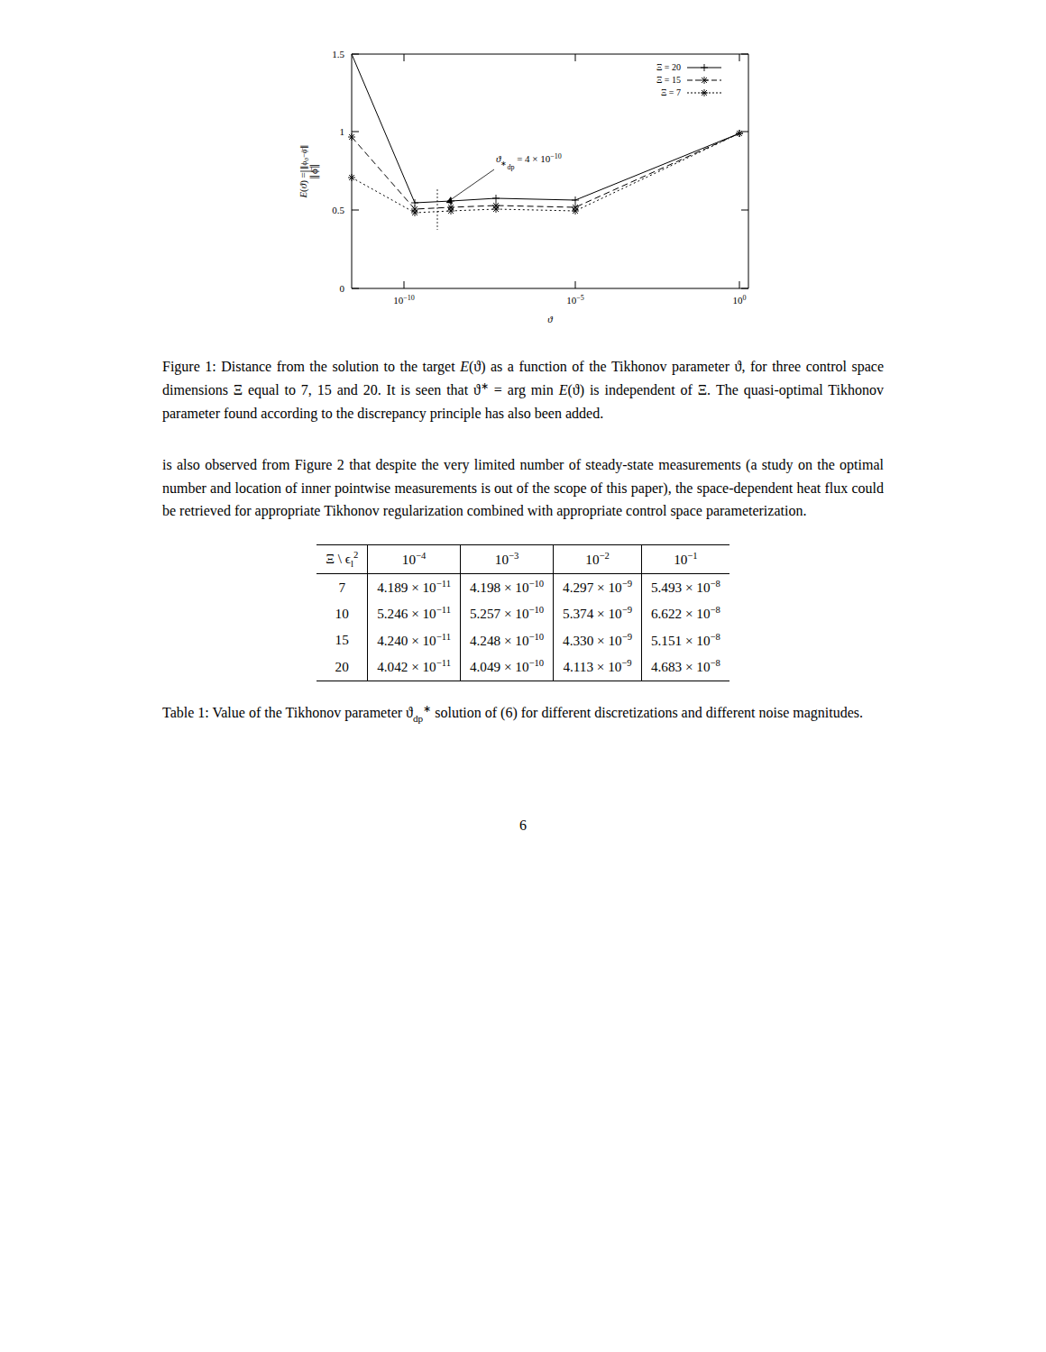0 0.5 1 1.5 10−10 10−5 100 ϑ E(ϑ) = ∥ϕϑ−ϕ̄∥ ∥ϕ̄∥ ϑ∗dp = 4 × 10−10 Ξ = 20 Ξ = 15 Ξ = 7
Figure 1: Distance from the solution to the target E(ϑ) as a function of the Tikhonov parameter ϑ, for three control space dimensions Ξ equal to 7, 15 and 20. It is seen that ϑ∗ = arg min E(ϑ) is independent of Ξ. The quasi-optimal Tikhonov parameter found according to the discrepancy principle has also been added.
is also observed from Figure 2 that despite the very limited number of steady-state measurements (a study on the optimal number and location of inner pointwise measurements is out of the scope of this paper), the space-dependent heat flux could be retrieved for appropriate Tikhonov regularization combined with appropriate control space parameterization.
| Ξ \ ϵ l 2 | 10 −4 | 10 −3 | 10 −2 | 10 −1 |
| 7 | 4.189 × 10 −11 | 4.198 × 10 −10 | 4.297 × 10 −9 | 5.493 × 10 −8 |
| 10 | 5.246 × 10 −11 | 5.257 × 10 −10 | 5.374 × 10 −9 | 6.622 × 10 −8 |
| 15 | 4.240 × 10 −11 | 4.248 × 10 −10 | 4.330 × 10 −9 | 5.151 × 10 −8 |
| 20 | 4.042 × 10 −11 | 4.049 × 10 −10 | 4.113 × 10 −9 | 4.683 × 10 −8 |
Table 1: Value of the Tikhonov parameter ϑdp∗ solution of (6) for different discretizations and different noise magnitudes.
6